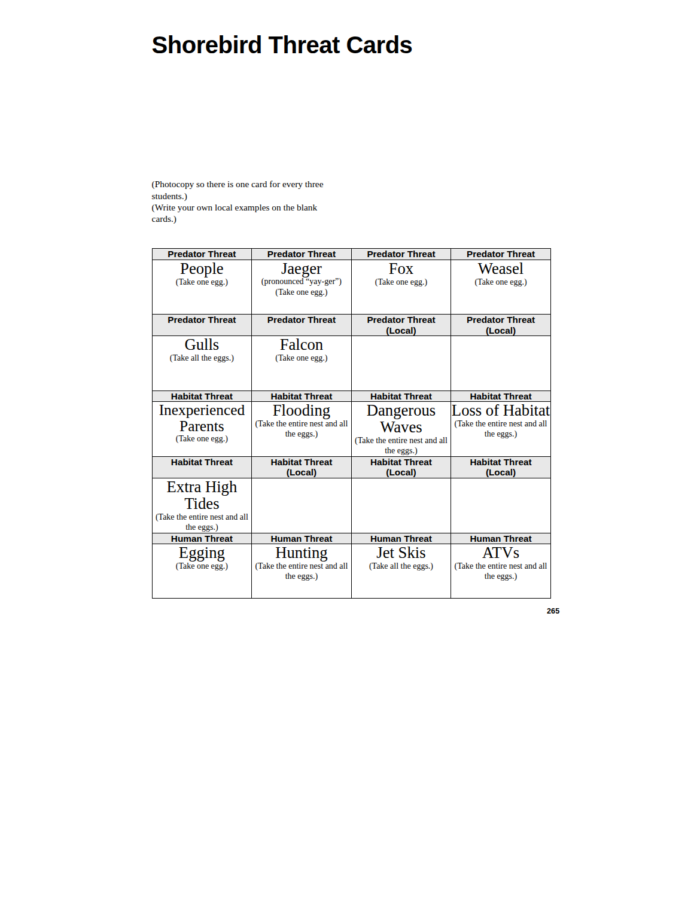Shorebird Threat Cards
(Photocopy so there is one card for every three students.)
(Write your own local examples on the blank cards.)
| Predator Threat | Predator Threat | Predator Threat | Predator Threat |
| People (Take one egg.) | Jaeger (pronounced “yay-ger”) (Take one egg.) | Fox (Take one egg.) | Weasel (Take one egg.) |
| Predator Threat | Predator Threat | Predator Threat (Local) | Predator Threat (Local) |
| Gulls (Take all the eggs.) | Falcon (Take one egg.) | | |
| Habitat Threat | Habitat Threat | Habitat Threat | Habitat Threat |
| Inexperienced Parents (Take one egg.) | Flooding (Take the entire nest and all the eggs.) | Dangerous Waves (Take the entire nest and all the eggs.) | Loss of Habitat (Take the entire nest and all the eggs.) |
| Habitat Threat | Habitat Threat (Local) | Habitat Threat (Local) | Habitat Threat (Local) |
| Extra High Tides (Take the entire nest and all the eggs.) | | | |
| Human Threat | Human Threat | Human Threat | Human Threat |
| Egging (Take one egg.) | Hunting (Take the entire nest and all the eggs.) | Jet Skis (Take all the eggs.) | ATVs (Take the entire nest and all the eggs.) |
265